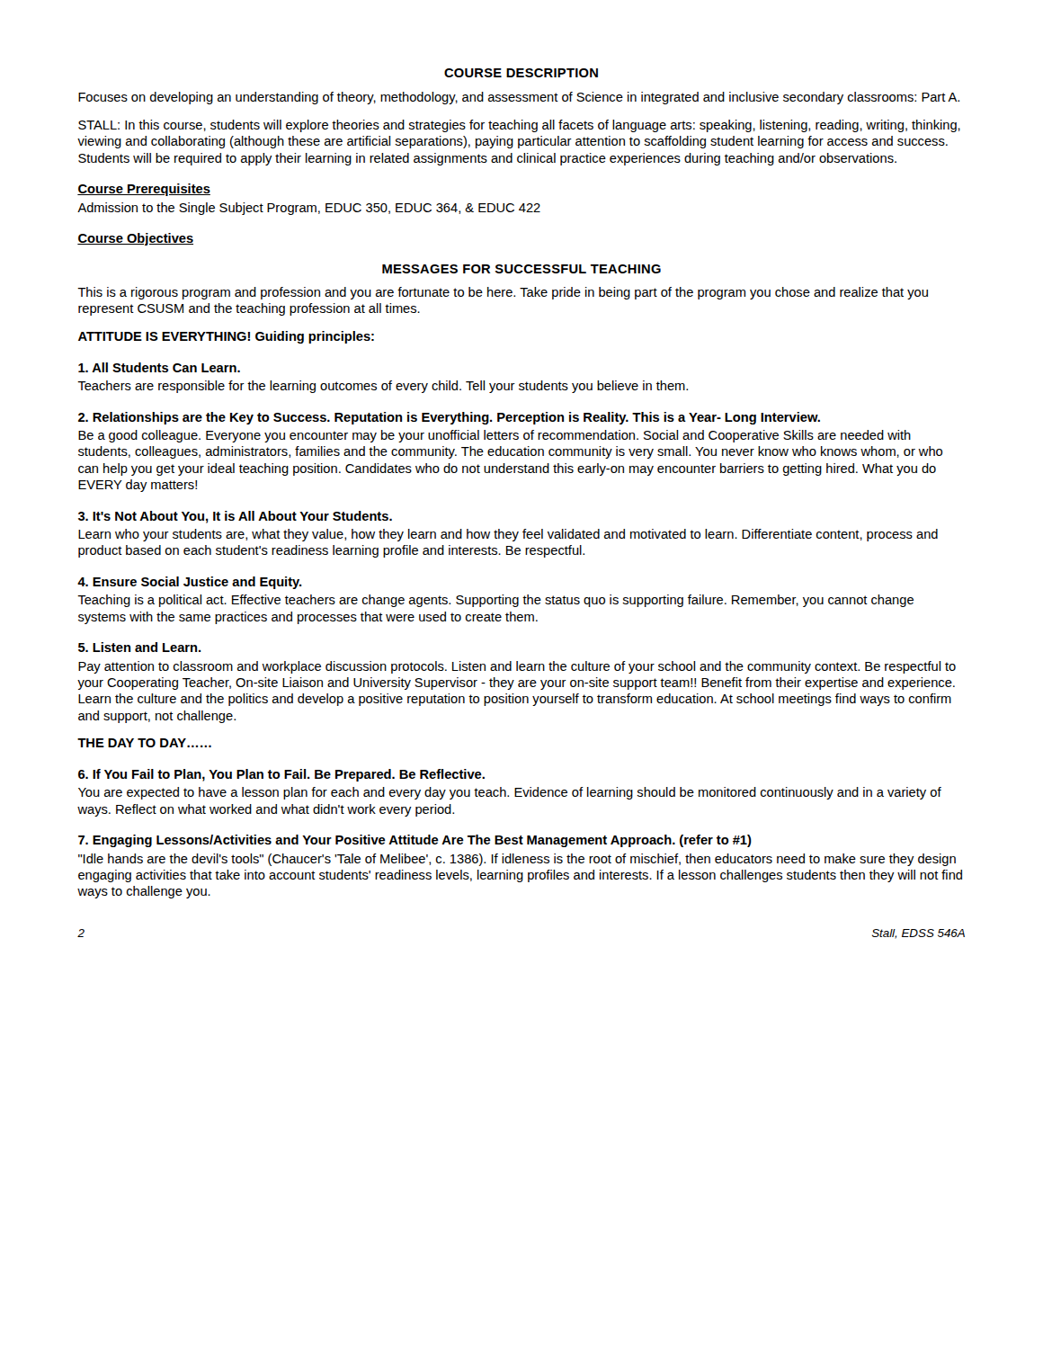COURSE DESCRIPTION
Focuses on developing an understanding of theory, methodology, and assessment of Science in integrated and inclusive secondary classrooms: Part A.
STALL: In this course, students will explore theories and strategies for teaching all facets of language arts: speaking, listening, reading, writing, thinking, viewing and collaborating (although these are artificial separations), paying particular attention to scaffolding student learning for access and success. Students will be required to apply their learning in related assignments and clinical practice experiences during teaching and/or observations.
Course Prerequisites
Admission to the Single Subject Program, EDUC 350, EDUC 364, & EDUC 422
Course Objectives
MESSAGES FOR SUCCESSFUL TEACHING
This is a rigorous program and profession and you are fortunate to be here. Take pride in being part of the program you chose and realize that you represent CSUSM and the teaching profession at all times.
ATTITUDE IS EVERYTHING! Guiding principles:
1. All Students Can Learn.
Teachers are responsible for the learning outcomes of every child. Tell your students you believe in them.
2. Relationships are the Key to Success. Reputation is Everything. Perception is Reality. This is a Year- Long Interview.
Be a good colleague. Everyone you encounter may be your unofficial letters of recommendation. Social and Cooperative Skills are needed with students, colleagues, administrators, families and the community. The education community is very small. You never know who knows whom, or who can help you get your ideal teaching position. Candidates who do not understand this early-on may encounter barriers to getting hired. What you do EVERY day matters!
3. It's Not About You, It is All About Your Students.
Learn who your students are, what they value, how they learn and how they feel validated and motivated to learn. Differentiate content, process and product based on each student's readiness learning profile and interests. Be respectful.
4. Ensure Social Justice and Equity.
Teaching is a political act. Effective teachers are change agents. Supporting the status quo is supporting failure. Remember, you cannot change systems with the same practices and processes that were used to create them.
5. Listen and Learn.
Pay attention to classroom and workplace discussion protocols. Listen and learn the culture of your school and the community context. Be respectful to your Cooperating Teacher, On-site Liaison and University Supervisor - they are your on-site support team!! Benefit from their expertise and experience. Learn the culture and the politics and develop a positive reputation to position yourself to transform education. At school meetings find ways to confirm and support, not challenge.
THE DAY TO DAY……
6. If You Fail to Plan, You Plan to Fail. Be Prepared. Be Reflective.
You are expected to have a lesson plan for each and every day you teach. Evidence of learning should be monitored continuously and in a variety of ways. Reflect on what worked and what didn't work every period.
7. Engaging Lessons/Activities and Your Positive Attitude Are The Best Management Approach. (refer to #1)
"Idle hands are the devil's tools" (Chaucer's 'Tale of Melibee', c. 1386). If idleness is the root of mischief, then educators need to make sure they design engaging activities that take into account students' readiness levels, learning profiles and interests. If a lesson challenges students then they will not find ways to challenge you.
2 Stall, EDSS 546A